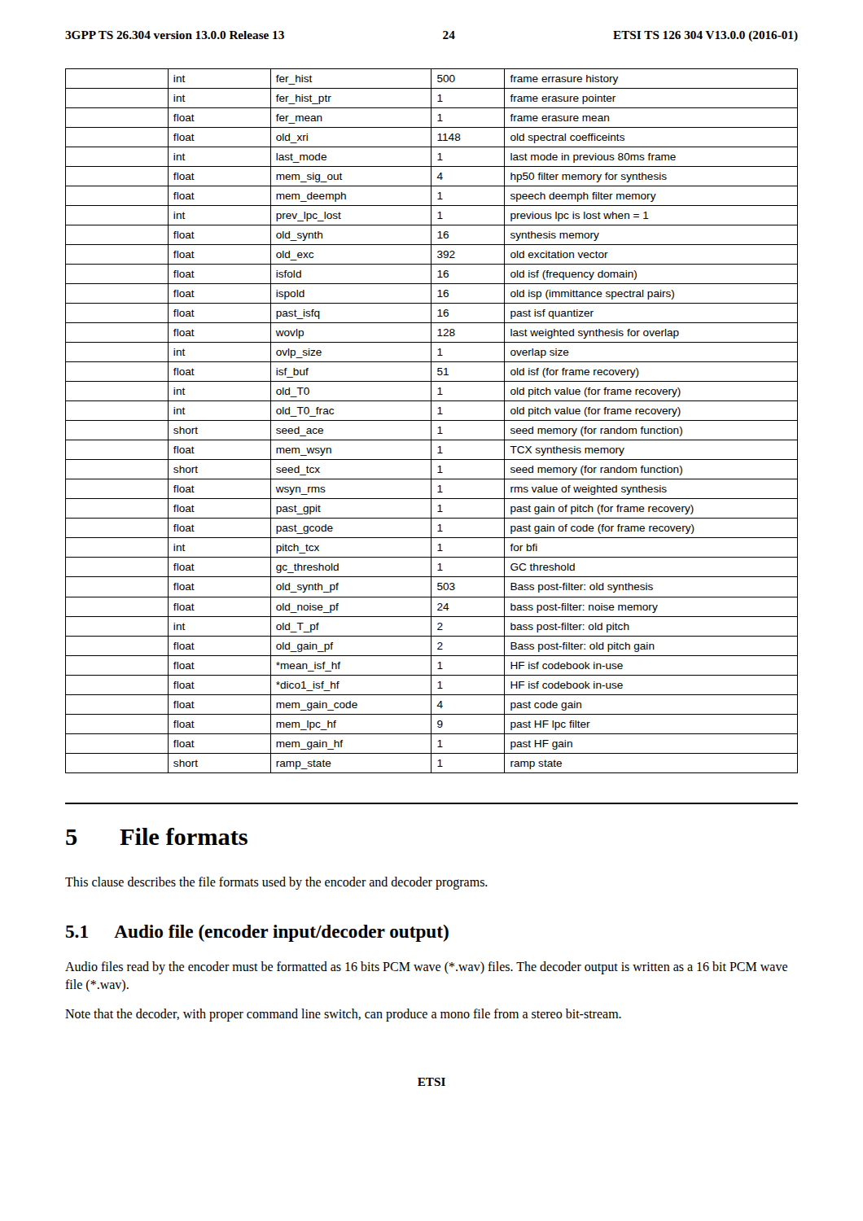3GPP TS 26.304 version 13.0.0 Release 13 24 ETSI TS 126 304 V13.0.0 (2016-01)
| | int | fer_hist | 500 | frame errasure history |
| | int | fer_hist_ptr | 1 | frame erasure pointer |
| | float | fer_mean | 1 | frame erasure mean |
| | float | old_xri | 1148 | old spectral coefficeints |
| | int | last_mode | 1 | last mode in previous 80ms frame |
| | float | mem_sig_out | 4 | hp50 filter memory for synthesis |
| | float | mem_deemph | 1 | speech deemph filter memory |
| | int | prev_lpc_lost | 1 | previous lpc is lost when = 1 |
| | float | old_synth | 16 | synthesis memory |
| | float | old_exc | 392 | old excitation vector |
| | float | isfold | 16 | old isf (frequency domain) |
| | float | ispold | 16 | old isp (immittance spectral pairs) |
| | float | past_isfq | 16 | past isf quantizer |
| | float | wovlp | 128 | last weighted synthesis for overlap |
| | int | ovlp_size | 1 | overlap size |
| | float | isf_buf | 51 | old isf (for frame recovery) |
| | int | old_T0 | 1 | old pitch value (for frame recovery) |
| | int | old_T0_frac | 1 | old pitch value (for frame recovery) |
| | short | seed_ace | 1 | seed memory (for random function) |
| | float | mem_wsyn | 1 | TCX synthesis memory |
| | short | seed_tcx | 1 | seed memory (for random function) |
| | float | wsyn_rms | 1 | rms value of weighted synthesis |
| | float | past_gpit | 1 | past gain of pitch (for frame recovery) |
| | float | past_gcode | 1 | past gain of code (for frame recovery) |
| | int | pitch_tcx | 1 | for bfi |
| | float | gc_threshold | 1 | GC threshold |
| | float | old_synth_pf | 503 | Bass post-filter: old synthesis |
| | float | old_noise_pf | 24 | bass post-filter: noise memory |
| | int | old_T_pf | 2 | bass post-filter: old pitch |
| | float | old_gain_pf | 2 | Bass post-filter: old pitch gain |
| | float | *mean_isf_hf | 1 | HF isf codebook in-use |
| | float | *dico1_isf_hf | 1 | HF isf codebook in-use |
| | float | mem_gain_code | 4 | past code gain |
| | float | mem_lpc_hf | 9 | past HF lpc filter |
| | float | mem_gain_hf | 1 | past HF gain |
| | short | ramp_state | 1 | ramp state |
5 File formats
This clause describes the file formats used by the encoder and decoder programs.
5.1 Audio file (encoder input/decoder output)
Audio files read by the encoder must be formatted as 16 bits PCM wave (*.wav) files. The decoder output is written as a 16 bit PCM wave file (*.wav).
Note that the decoder, with proper command line switch, can produce a mono file from a stereo bit-stream.
ETSI